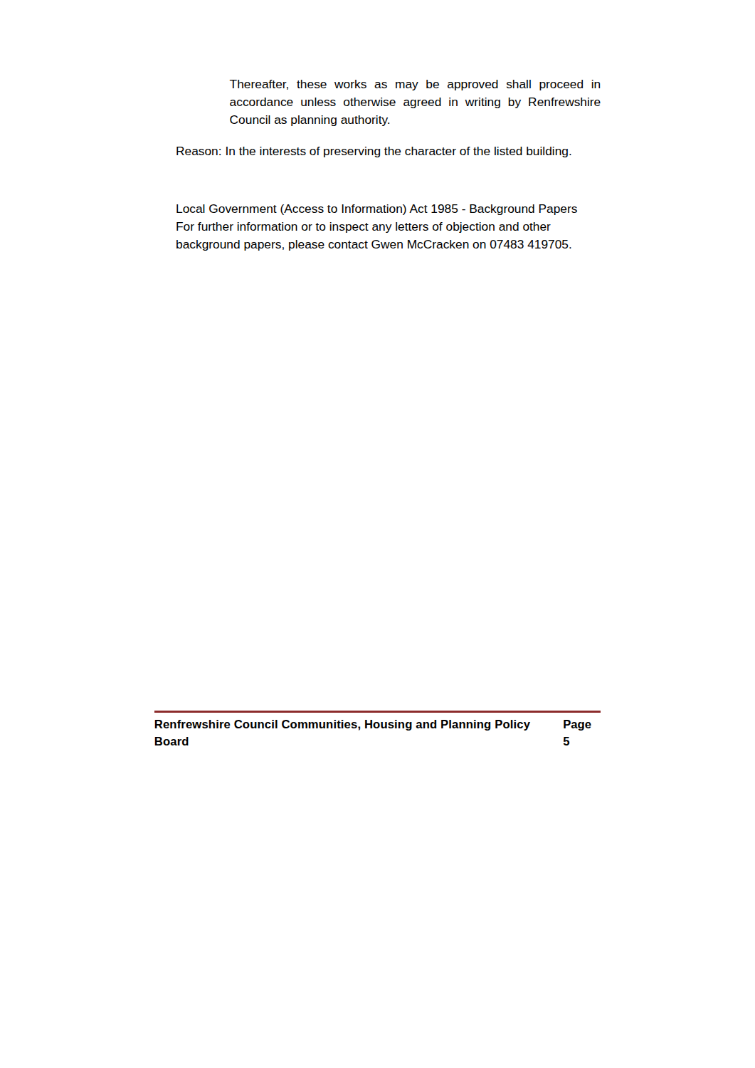Thereafter, these works as may be approved shall proceed in accordance unless otherwise agreed in writing by Renfrewshire Council as planning authority.
Reason: In the interests of preserving the character of the listed building.
Local Government (Access to Information) Act 1985 - Background Papers
For further information or to inspect any letters of objection and other background papers, please contact Gwen McCracken on 07483 419705.
Renfrewshire Council Communities, Housing and Planning Policy Board Page 5